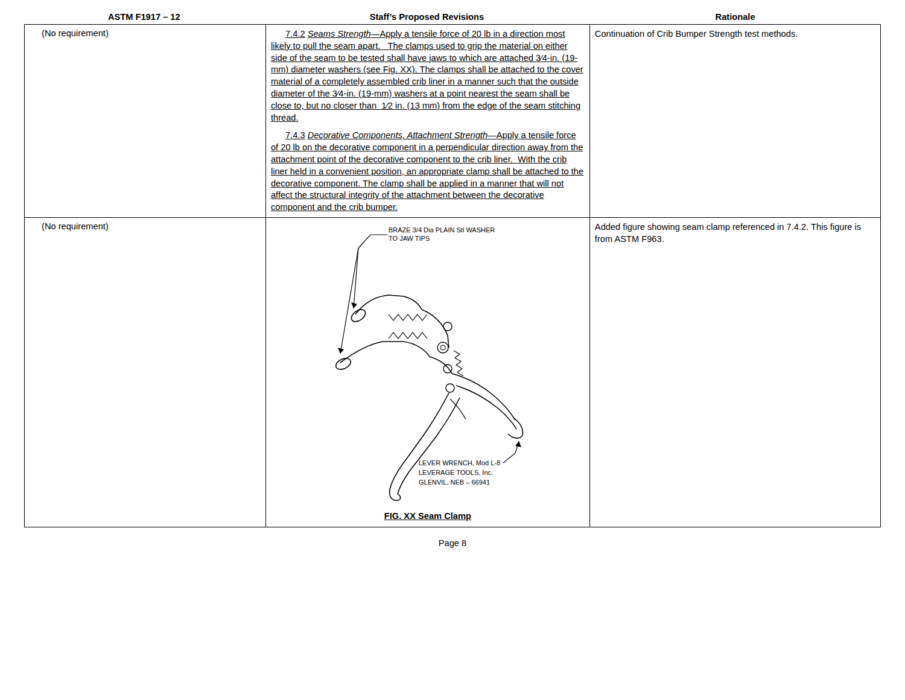ASTM F1917 – 12
Staff’s Proposed Revisions
Rationale
| (No requirement) | 7.4.2 Seams Strength —Apply a tensile force of 20 lb in a direction most likely to pull the seam apart. The clamps used to grip the material on either side of the seam to be tested shall have jaws to which are attached 3⁄4-in. (19-mm) diameter washers (see Fig. XX). The clamps shall be attached to the cover material of a completely assembled crib liner in a manner such that the outside diameter of the 3⁄4-in. (19-mm) washers at a point nearest the seam shall be close to, but no closer than 1⁄2 in. (13 mm) from the edge of the seam stitching thread. 7.4.3 Decorative Components, Attachment Strength —Apply a tensile force of 20 lb on the decorative component in a perpendicular direction away from the attachment point of the decorative component to the crib liner. With the crib liner held in a convenient position, an appropriate clamp shall be attached to the decorative component. The clamp shall be applied in a manner that will not affect the structural integrity of the attachment between the decorative component and the crib bumper. | Continuation of Crib Bumper Strength test methods. |
| (No requirement) | BRAZE 3/4 Dia PLAIN Stl WASHER TO JAW TIPS LEVER WRENCH, Mod L-8 LEVERAGE TOOLS, Inc. GLENVIL, NEB – 66941 FIG. XX Seam Clamp | Added figure showing seam clamp referenced in 7.4.2. This figure is from ASTM F963. |
Page 8